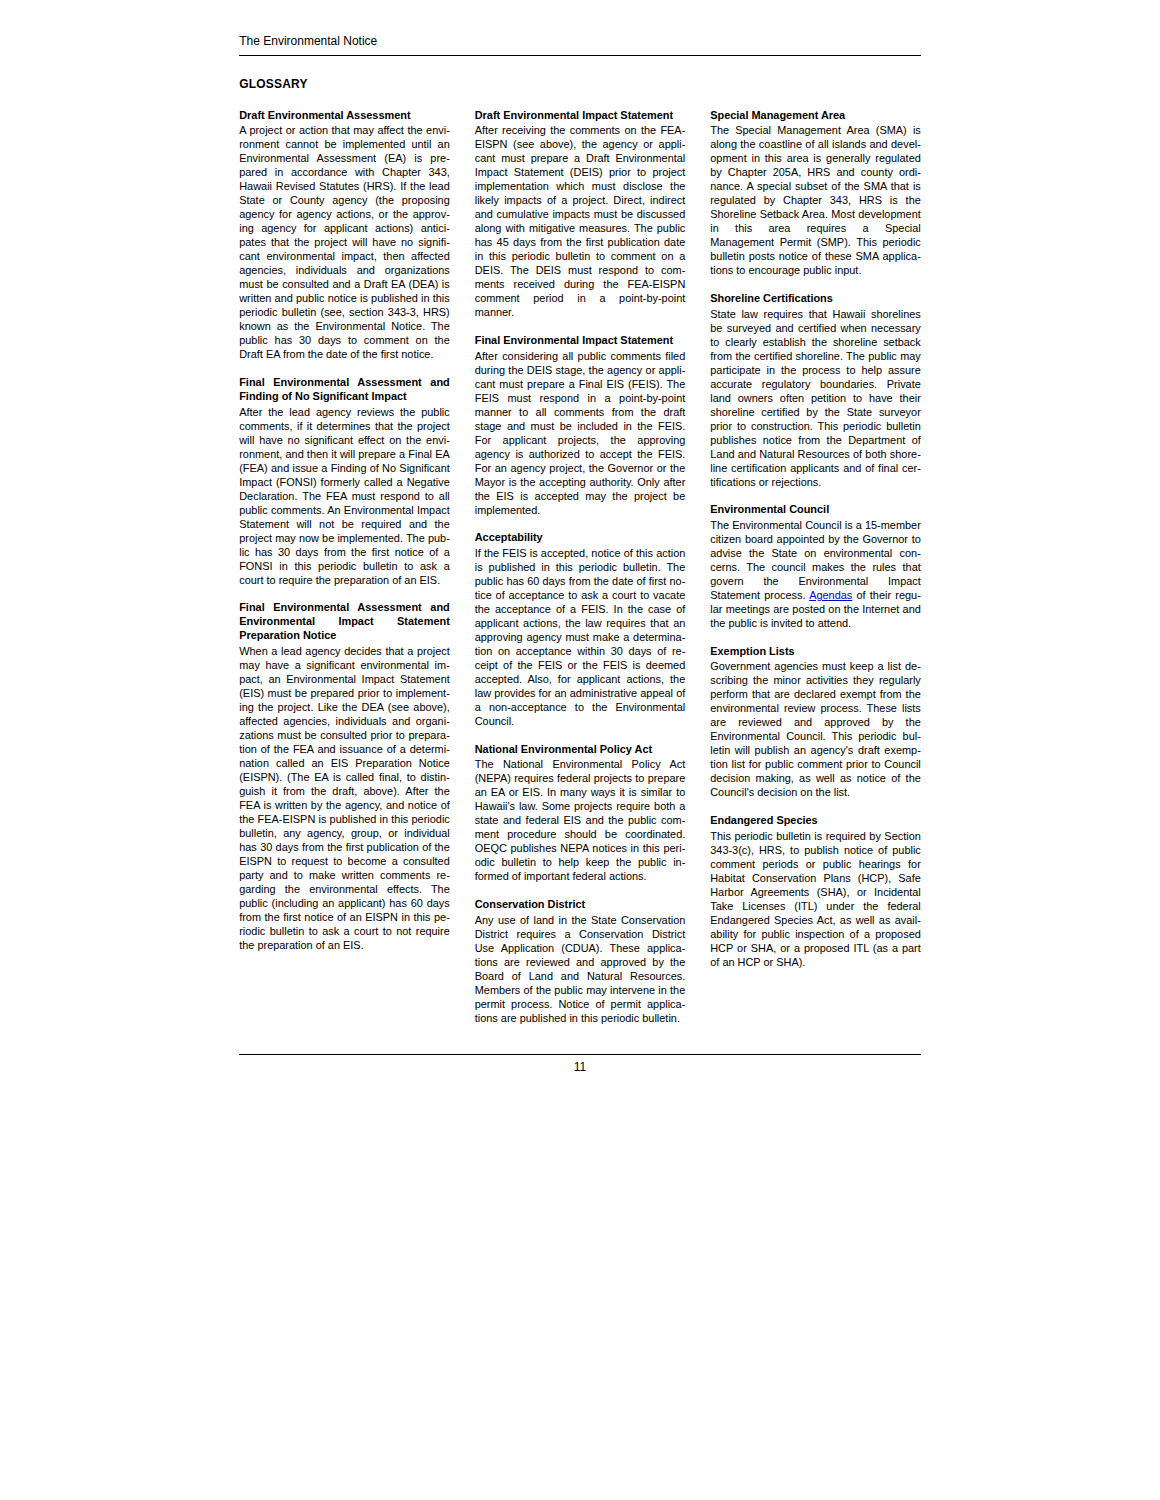The Environmental Notice
GLOSSARY
Draft Environmental Assessment
A project or action that may affect the environment cannot be implemented until an Environmental Assessment (EA) is prepared in accordance with Chapter 343, Hawaii Revised Statutes (HRS). If the lead State or County agency (the proposing agency for agency actions, or the approving agency for applicant actions) anticipates that the project will have no significant environmental impact, then affected agencies, individuals and organizations must be consulted and a Draft EA (DEA) is written and public notice is published in this periodic bulletin (see, section 343-3, HRS) known as the Environmental Notice. The public has 30 days to comment on the Draft EA from the date of the first notice.
Final Environmental Assessment and Finding of No Significant Impact
After the lead agency reviews the public comments, if it determines that the project will have no significant effect on the environment, and then it will prepare a Final EA (FEA) and issue a Finding of No Significant Impact (FONSI) formerly called a Negative Declaration. The FEA must respond to all public comments. An Environmental Impact Statement will not be required and the project may now be implemented. The public has 30 days from the first notice of a FONSI in this periodic bulletin to ask a court to require the preparation of an EIS.
Final Environmental Assessment and Environmental Impact Statement Preparation Notice
When a lead agency decides that a project may have a significant environmental impact, an Environmental Impact Statement (EIS) must be prepared prior to implementing the project. Like the DEA (see above), affected agencies, individuals and organizations must be consulted prior to preparation of the FEA and issuance of a determination called an EIS Preparation Notice (EISPN). (The EA is called final, to distinguish it from the draft, above). After the FEA is written by the agency, and notice of the FEA-EISPN is published in this periodic bulletin, any agency, group, or individual has 30 days from the first publication of the EISPN to request to become a consulted party and to make written comments regarding the environmental effects. The public (including an applicant) has 60 days from the first notice of an EISPN in this periodic bulletin to ask a court to not require the preparation of an EIS.
Draft Environmental Impact Statement
After receiving the comments on the FEA-EISPN (see above), the agency or applicant must prepare a Draft Environmental Impact Statement (DEIS) prior to project implementation which must disclose the likely impacts of a project. Direct, indirect and cumulative impacts must be discussed along with mitigative measures. The public has 45 days from the first publication date in this periodic bulletin to comment on a DEIS. The DEIS must respond to comments received during the FEA-EISPN comment period in a point-by-point manner.
Final Environmental Impact Statement
After considering all public comments filed during the DEIS stage, the agency or applicant must prepare a Final EIS (FEIS). The FEIS must respond in a point-by-point manner to all comments from the draft stage and must be included in the FEIS. For applicant projects, the approving agency is authorized to accept the FEIS. For an agency project, the Governor or the Mayor is the accepting authority. Only after the EIS is accepted may the project be implemented.
Acceptability
If the FEIS is accepted, notice of this action is published in this periodic bulletin. The public has 60 days from the date of first notice of acceptance to ask a court to vacate the acceptance of a FEIS. In the case of applicant actions, the law requires that an approving agency must make a determination on acceptance within 30 days of receipt of the FEIS or the FEIS is deemed accepted. Also, for applicant actions, the law provides for an administrative appeal of a non-acceptance to the Environmental Council.
National Environmental Policy Act
The National Environmental Policy Act (NEPA) requires federal projects to prepare an EA or EIS. In many ways it is similar to Hawaii's law. Some projects require both a state and federal EIS and the public comment procedure should be coordinated. OEQC publishes NEPA notices in this periodic bulletin to help keep the public informed of important federal actions.
Conservation District
Any use of land in the State Conservation District requires a Conservation District Use Application (CDUA). These applications are reviewed and approved by the Board of Land and Natural Resources. Members of the public may intervene in the permit process. Notice of permit applications are published in this periodic bulletin.
Special Management Area
The Special Management Area (SMA) is along the coastline of all islands and development in this area is generally regulated by Chapter 205A, HRS and county ordinance. A special subset of the SMA that is regulated by Chapter 343, HRS is the Shoreline Setback Area. Most development in this area requires a Special Management Permit (SMP). This periodic bulletin posts notice of these SMA applications to encourage public input.
Shoreline Certifications
State law requires that Hawaii shorelines be surveyed and certified when necessary to clearly establish the shoreline setback from the certified shoreline. The public may participate in the process to help assure accurate regulatory boundaries. Private land owners often petition to have their shoreline certified by the State surveyor prior to construction. This periodic bulletin publishes notice from the Department of Land and Natural Resources of both shoreline certification applicants and of final certifications or rejections.
Environmental Council
The Environmental Council is a 15-member citizen board appointed by the Governor to advise the State on environmental concerns. The council makes the rules that govern the Environmental Impact Statement process. Agendas of their regular meetings are posted on the Internet and the public is invited to attend.
Exemption Lists
Government agencies must keep a list describing the minor activities they regularly perform that are declared exempt from the environmental review process. These lists are reviewed and approved by the Environmental Council. This periodic bulletin will publish an agency's draft exemption list for public comment prior to Council decision making, as well as notice of the Council's decision on the list.
Endangered Species
This periodic bulletin is required by Section 343-3(c), HRS, to publish notice of public comment periods or public hearings for Habitat Conservation Plans (HCP), Safe Harbor Agreements (SHA), or Incidental Take Licenses (ITL) under the federal Endangered Species Act, as well as availability for public inspection of a proposed HCP or SHA, or a proposed ITL (as a part of an HCP or SHA).
11